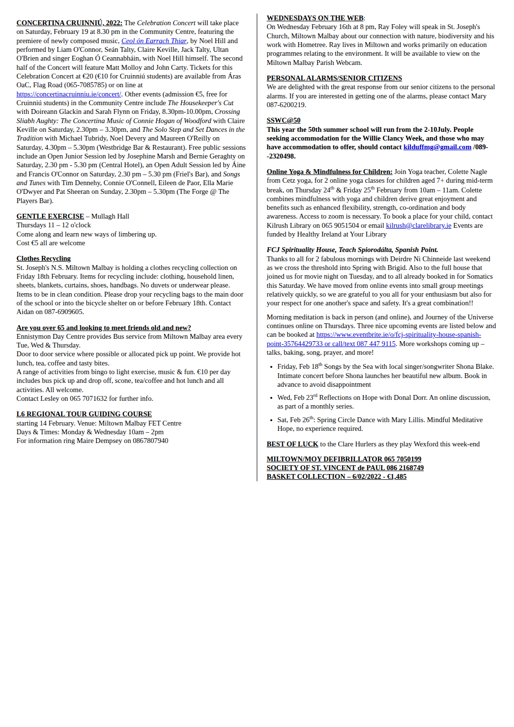CONCERTINA CRUINNIÚ, 2022:
The Celebration Concert will take place on Saturday, February 19 at 8.30 pm in the Community Centre, featuring the premiere of newly composed music, Ceol ón Earrach Thiar, by Noel Hill and performed by Liam O'Connor, Seán Talty, Claire Keville, Jack Talty, Ultan O'Brien and singer Eoghan Ó Ceannabháin, with Noel Hill himself. The second half of the Concert will feature Matt Molloy and John Carty. Tickets for this Celebration Concert at €20 (€10 for Cruinniú students) are available from Áras OaC, Flag Road (065-7085785) or on line at https://concertinacruinniu.ie/concert/. Other events (admission €5, free for Cruinniú students) in the Community Centre include The Housekeeper's Cut with Doireann Glackin and Sarah Flynn on Friday, 8.30pm-10.00pm, Crossing Sliabh Aughty: The Concertina Music of Connie Hogan of Woodford with Claire Keville on Saturday, 2.30pm – 3.30pm, and The Solo Step and Set Dances in the Tradition with Michael Tubridy, Noel Devery and Maureen O'Reilly on Saturday, 4.30pm – 5.30pm (Westbridge Bar & Restaurant). Free public sessions include an Open Junior Session led by Josephine Marsh and Bernie Geraghty on Saturday, 2.30 pm - 5.30 pm (Central Hotel), an Open Adult Session led by Áine and Francis O'Connor on Saturday, 2.30 pm – 5.30 pm (Friel's Bar), and Songs and Tunes with Tim Dennehy, Connie O'Connell, Eileen de Paor, Ella Marie O'Dwyer and Pat Sheeran on Sunday, 2.30pm – 5.30pm (The Forge @ The Players Bar).
GENTLE EXERCISE
– Mullagh Hall
Thursdays 11 – 12 o'clock
Come along and learn new ways of limbering up.
Cost €5 all are welcome
Clothes Recycling
St. Joseph's N.S. Miltown Malbay is holding a clothes recycling collection on Friday 18th February. Items for recycling include: clothing, household linen, sheets, blankets, curtains, shoes, handbags. No duvets or underwear please. Items to be in clean condition. Please drop your recycling bags to the main door of the school or into the bicycle shelter on or before February 18th. Contact Aidan on 087-6909605.
Are you over 65 and looking to meet friends old and new?
Ennistymon Day Centre provides Bus service from Miltown Malbay area every Tue, Wed & Thursday.
Door to door service where possible or allocated pick up point. We provide hot lunch, tea, coffee and tasty bites.
A range of activities from bingo to light exercise, music & fun. €10 per day includes bus pick up and drop off, scone, tea/coffee and hot lunch and all activities. All welcome.
Contact Lesley on 065 7071632 for further info.
L6 REGIONAL TOUR GUIDING COURSE
starting 14 February. Venue: Miltown Malbay FET Centre
Days & Times: Monday & Wednesday 10am – 2pm
For information ring Maire Dempsey on 0867807940
WEDNESDAYS ON THE WEB
:
On Wednesday February 16th at 8 pm, Ray Foley will speak in St. Joseph's Church, Miltown Malbay about our connection with nature, biodiversity and his work with Hometree. Ray lives in Miltown and works primarily on education programmes relating to the environment. It will be available to view on the Miltown Malbay Parish Webcam.
PERSONAL ALARMS/SENIOR CITIZENS
We are delighted with the great response from our senior citizens to the personal alarms. If you are interested in getting one of the alarms, please contact Mary 087-6200219.
SSWC@50
This year the 50th summer school will run from the 2-10July. People seeking accommodation for the Willie Clancy Week, and those who may have accommodation to offer, should contact kilduffmg@gmail.com /089--2320498.
Online Yoga & Mindfulness for Children:
Join Yoga teacher, Colette Nagle from Cetz yoga, for 2 online yoga classes for children aged 7+ during mid-term break, on Thursday 24th & Friday 25th February from 10am – 11am. Colette combines mindfulness with yoga and children derive great enjoyment and benefits such as enhanced flexibility, strength, co-ordination and body awareness. Access to zoom is necessary. To book a place for your child, contact Kilrush Library on 065 9051504 or email kilrush@clarelibrary.ie Events are funded by Healthy Ireland at Your Library
FCJ Spirituality House, Teach Spiorodálta, Spanish Point.
Thanks to all for 2 fabulous mornings with Deirdre Ni Chinneide last weekend as we cross the threshold into Spring with Brigid. Also to the full house that joined us for movie night on Tuesday, and to all already booked in for Somatics this Saturday. We have moved from online events into small group meetings relatively quickly, so we are grateful to you all for your enthusiasm but also for your respect for one another's space and safety. It's a great combination!!
Morning meditation is back in person (and online), and Journey of the Universe continues online on Thursdays. Three nice upcoming events are listed below and can be booked at https://www.eventbrite.ie/o/fcj-spirituality-house-spanish-point-35764429733 or call/text 087 447 9115. More workshops coming up – talks, baking, song, prayer, and more!
Friday, Feb 18th Songs by the Sea with local singer/songwriter Shona Blake. Intimate concert before Shona launches her beautiful new album. Book in advance to avoid disappointment
Wed, Feb 23rd Reflections on Hope with Donal Dorr. An online discussion, as part of a monthly series.
Sat, Feb 26th: Spring Circle Dance with Mary Lillis. Mindful Meditative Hope, no experience required.
BEST OF LUCK
to the Clare Hurlers as they play Wexford this week-end
MILTOWN/MOY DEFIBRILLATOR 065 7050199
SOCIETY OF ST. VINCENT de PAUL 086 2168749
BASKET COLLECTION – 6/02/2022 - €1,485